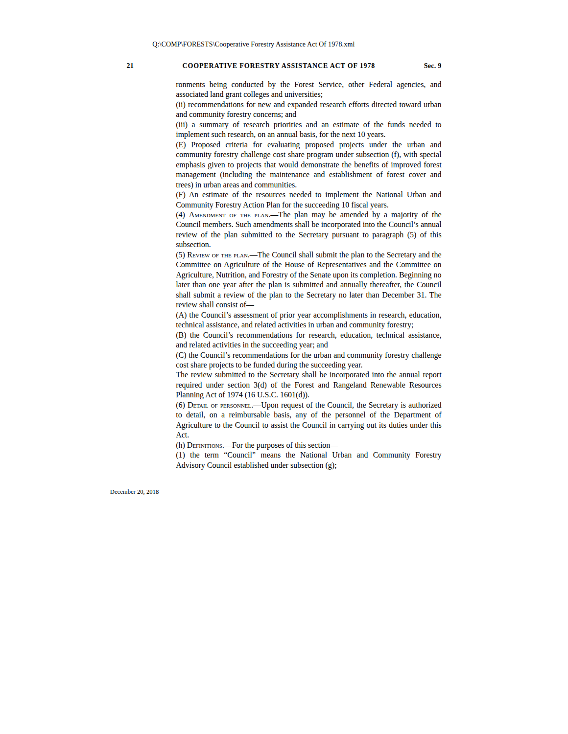Q:\COMP\FORESTS\Cooperative Forestry Assistance Act Of 1978.xml
21 COOPERATIVE FORESTRY ASSISTANCE ACT OF 1978 Sec. 9
ronments being conducted by the Forest Service, other Federal agencies, and associated land grant colleges and universities;
(ii) recommendations for new and expanded research efforts directed toward urban and community forestry concerns; and
(iii) a summary of research priorities and an estimate of the funds needed to implement such research, on an annual basis, for the next 10 years.
(E) Proposed criteria for evaluating proposed projects under the urban and community forestry challenge cost share program under subsection (f), with special emphasis given to projects that would demonstrate the benefits of improved forest management (including the maintenance and establishment of forest cover and trees) in urban areas and communities.
(F) An estimate of the resources needed to implement the National Urban and Community Forestry Action Plan for the succeeding 10 fiscal years.
(4) Amendment of the plan.—The plan may be amended by a majority of the Council members. Such amendments shall be incorporated into the Council’s annual review of the plan submitted to the Secretary pursuant to paragraph (5) of this subsection.
(5) Review of the plan.—The Council shall submit the plan to the Secretary and the Committee on Agriculture of the House of Representatives and the Committee on Agriculture, Nutrition, and Forestry of the Senate upon its completion. Beginning no later than one year after the plan is submitted and annually thereafter, the Council shall submit a review of the plan to the Secretary no later than December 31. The review shall consist of—
(A) the Council’s assessment of prior year accomplishments in research, education, technical assistance, and related activities in urban and community forestry;
(B) the Council’s recommendations for research, education, technical assistance, and related activities in the succeeding year; and
(C) the Council’s recommendations for the urban and community forestry challenge cost share projects to be funded during the succeeding year.
The review submitted to the Secretary shall be incorporated into the annual report required under section 3(d) of the Forest and Rangeland Renewable Resources Planning Act of 1974 (16 U.S.C. 1601(d)).
(6) Detail of personnel.—Upon request of the Council, the Secretary is authorized to detail, on a reimbursable basis, any of the personnel of the Department of Agriculture to the Council to assist the Council in carrying out its duties under this Act.
(h) Definitions.—For the purposes of this section—
(1) the term “Council” means the National Urban and Community Forestry Advisory Council established under subsection (g);
December 20, 2018